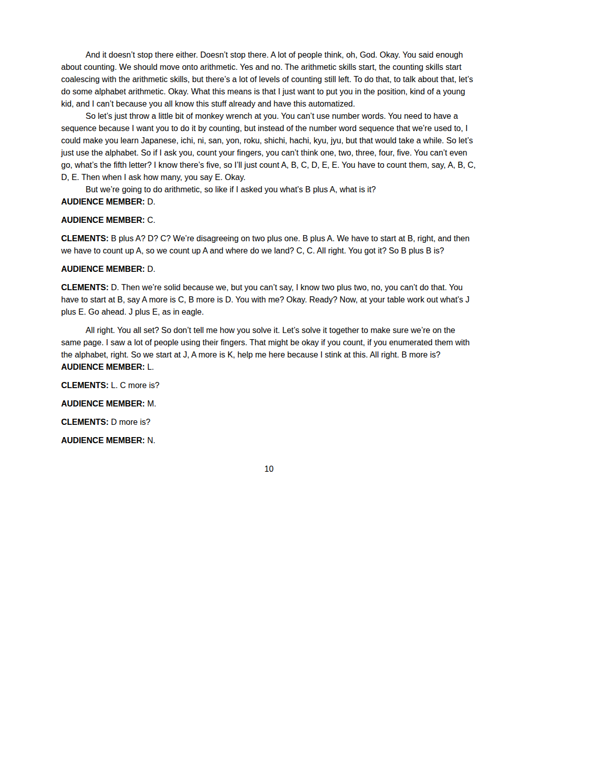And it doesn’t stop there either. Doesn’t stop there. A lot of people think, oh, God. Okay. You said enough about counting. We should move onto arithmetic. Yes and no. The arithmetic skills start, the counting skills start coalescing with the arithmetic skills, but there’s a lot of levels of counting still left. To do that, to talk about that, let’s do some alphabet arithmetic. Okay. What this means is that I just want to put you in the position, kind of a young kid, and I can’t because you all know this stuff already and have this automatized.
So let’s just throw a little bit of monkey wrench at you. You can’t use number words. You need to have a sequence because I want you to do it by counting, but instead of the number word sequence that we’re used to, I could make you learn Japanese, ichi, ni, san, yon, roku, shichi, hachi, kyu, jyu, but that would take a while. So let’s just use the alphabet. So if I ask you, count your fingers, you can’t think one, two, three, four, five. You can’t even go, what’s the fifth letter? I know there’s five, so I’ll just count A, B, C, D, E, E. You have to count them, say, A, B, C, D, E. Then when I ask how many, you say E. Okay.
But we’re going to do arithmetic, so like if I asked you what’s B plus A, what is it?
AUDIENCE MEMBER: D.
AUDIENCE MEMBER: C.
CLEMENTS: B plus A? D? C? We’re disagreeing on two plus one. B plus A. We have to start at B, right, and then we have to count up A, so we count up A and where do we land? C, C. All right. You got it? So B plus B is?
AUDIENCE MEMBER: D.
CLEMENTS: D. Then we’re solid because we, but you can’t say, I know two plus two, no, you can’t do that. You have to start at B, say A more is C, B more is D. You with me? Okay. Ready? Now, at your table work out what’s J plus E. Go ahead. J plus E, as in eagle.
All right. You all set? So don’t tell me how you solve it. Let’s solve it together to make sure we’re on the same page. I saw a lot of people using their fingers. That might be okay if you count, if you enumerated them with the alphabet, right. So we start at J, A more is K, help me here because I stink at this. All right. B more is?
AUDIENCE MEMBER: L.
CLEMENTS: L. C more is?
AUDIENCE MEMBER: M.
CLEMENTS: D more is?
AUDIENCE MEMBER: N.
10